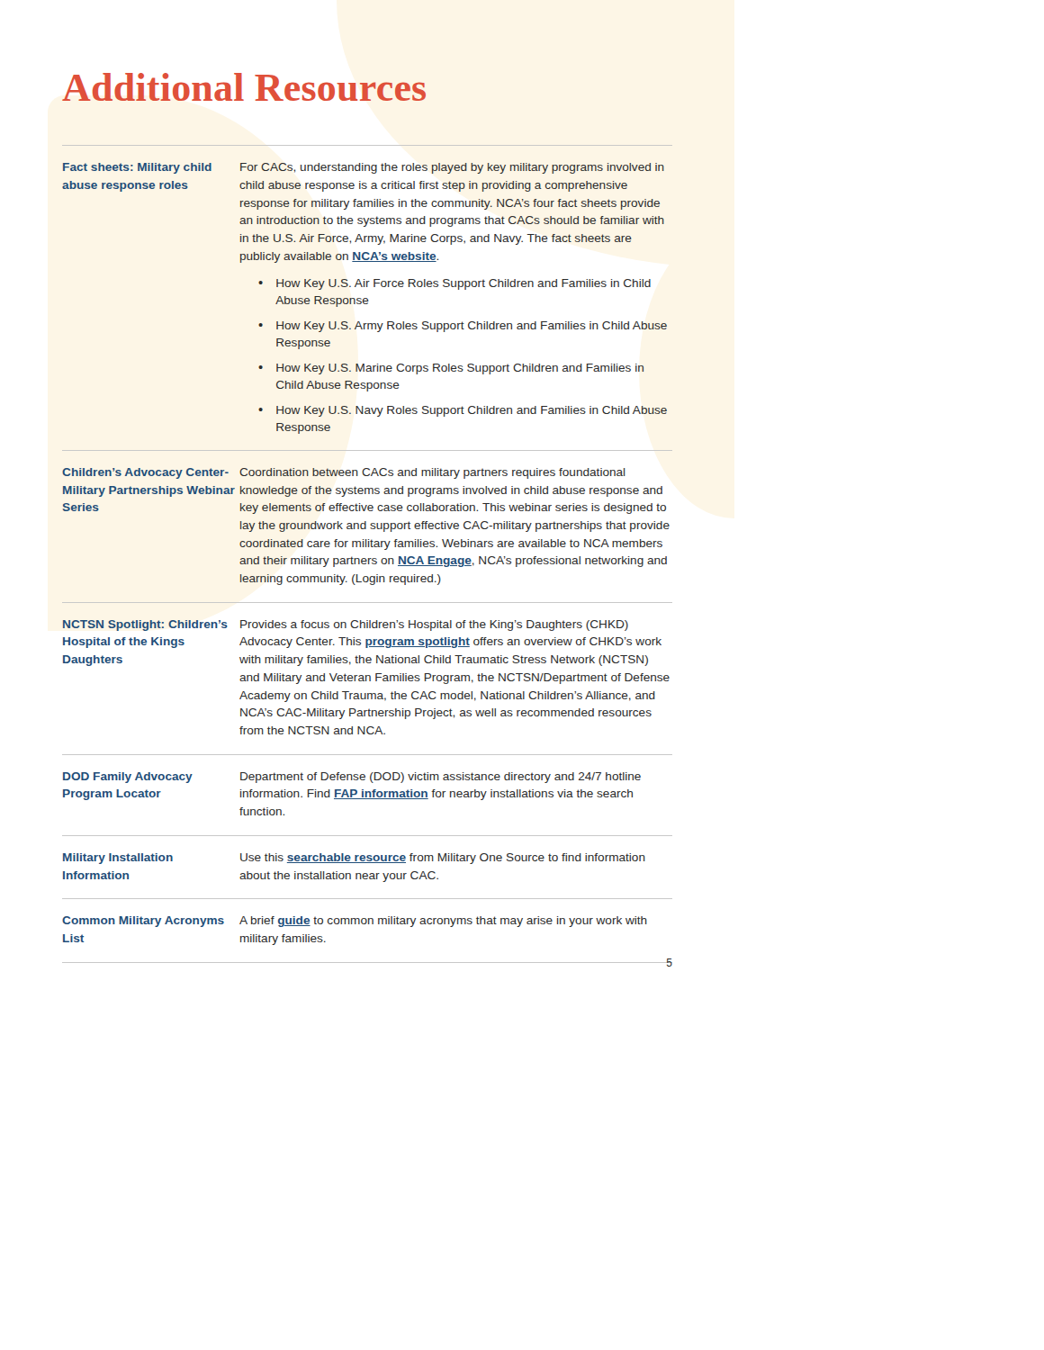Additional Resources
| Fact sheets: Military child abuse response roles | For CACs, understanding the roles played by key military programs involved in child abuse response is a critical first step in providing a comprehensive response for military families in the community. NCA’s four fact sheets provide an introduction to the systems and programs that CACs should be familiar with in the U.S. Air Force, Army, Marine Corps, and Navy. The fact sheets are publicly available on NCA’s website . How Key U.S. Air Force Roles Support Children and Families in Child Abuse Response How Key U.S. Army Roles Support Children and Families in Child Abuse Response How Key U.S. Marine Corps Roles Support Children and Families in Child Abuse Response How Key U.S. Navy Roles Support Children and Families in Child Abuse Response |
| Children’s Advocacy Center-Military Partnerships Webinar Series | Coordination between CACs and military partners requires foundational knowledge of the systems and programs involved in child abuse response and key elements of effective case collaboration. This webinar series is designed to lay the groundwork and support effective CAC-military partnerships that provide coordinated care for military families. Webinars are available to NCA members and their military partners on NCA Engage , NCA’s professional networking and learning community. (Login required.) |
| NCTSN Spotlight: Children’s Hospital of the Kings Daughters | Provides a focus on Children’s Hospital of the King’s Daughters (CHKD) Advocacy Center. This program spotlight offers an overview of CHKD’s work with military families, the National Child Traumatic Stress Network (NCTSN) and Military and Veteran Families Program, the NCTSN/Department of Defense Academy on Child Trauma, the CAC model, National Children’s Alliance, and NCA’s CAC-Military Partnership Project, as well as recommended resources from the NCTSN and NCA. |
| DOD Family Advocacy Program Locator | Department of Defense (DOD) victim assistance directory and 24/7 hotline information. Find FAP information for nearby installations via the search function. |
| Military Installation Information | Use this searchable resource from Military One Source to find information about the installation near your CAC. |
| Common Military Acronyms List | A brief guide to common military acronyms that may arise in your work with military families. |
5